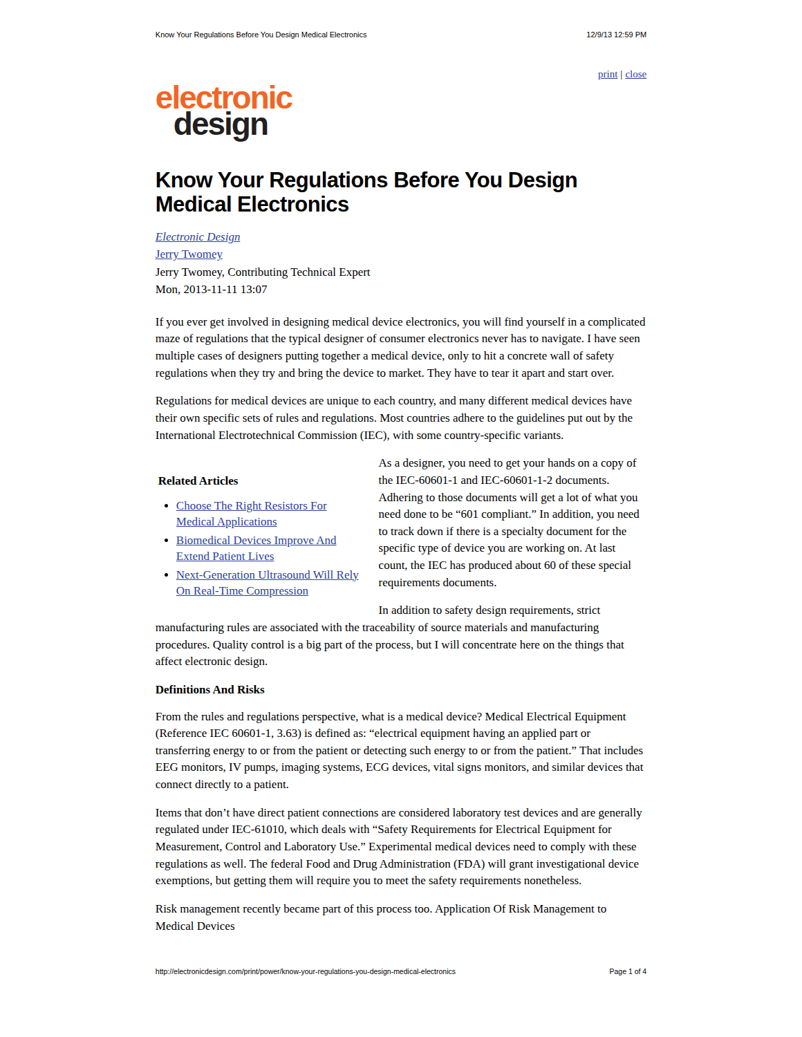Know Your Regulations Before You Design Medical Electronics 12/9/13 12:59 PM
print|close
electronic design
Know Your Regulations Before You Design Medical Electronics
Electronic Design Jerry Twomey Jerry Twomey, Contributing Technical Expert
Mon, 2013-11-11 13:07
If you ever get involved in designing medical device electronics, you will find yourself in a complicated maze of regulations that the typical designer of consumer electronics never has to navigate. I have seen multiple cases of designers putting together a medical device, only to hit a concrete wall of safety regulations when they try and bring the device to market. They have to tear it apart and start over.
Regulations for medical devices are unique to each country, and many different medical devices have their own specific sets of rules and regulations. Most countries adhere to the guidelines put out by the International Electrotechnical Commission (IEC), with some country-specific variants.
Related Articles
Choose The Right Resistors For Medical Applications
Biomedical Devices Improve And Extend Patient Lives
Next-Generation Ultrasound Will Rely On Real-Time Compression
As a designer, you need to get your hands on a copy of the IEC-60601-1 and IEC-60601-1-2 documents. Adhering to those documents will get a lot of what you need done to be “601 compliant.” In addition, you need to track down if there is a specialty document for the specific type of device you are working on. At last count, the IEC has produced about 60 of these special requirements documents.
In addition to safety design requirements, strict manufacturing rules are associated with the traceability of source materials and manufacturing procedures. Quality control is a big part of the process, but I will concentrate here on the things that affect electronic design.
Definitions And Risks
From the rules and regulations perspective, what is a medical device? Medical Electrical Equipment (Reference IEC 60601-1, 3.63) is defined as: “electrical equipment having an applied part or transferring energy to or from the patient or detecting such energy to or from the patient.” That includes EEG monitors, IV pumps, imaging systems, ECG devices, vital signs monitors, and similar devices that connect directly to a patient.
Items that don’t have direct patient connections are considered laboratory test devices and are generally regulated under IEC-61010, which deals with “Safety Requirements for Electrical Equipment for Measurement, Control and Laboratory Use.” Experimental medical devices need to comply with these regulations as well. The federal Food and Drug Administration (FDA) will grant investigational device exemptions, but getting them will require you to meet the safety requirements nonetheless.
Risk management recently became part of this process too. Application Of Risk Management to Medical Devices
http://electronicdesign.com/print/power/know-your-regulations-you-design-medical-electronics Page 1 of 4